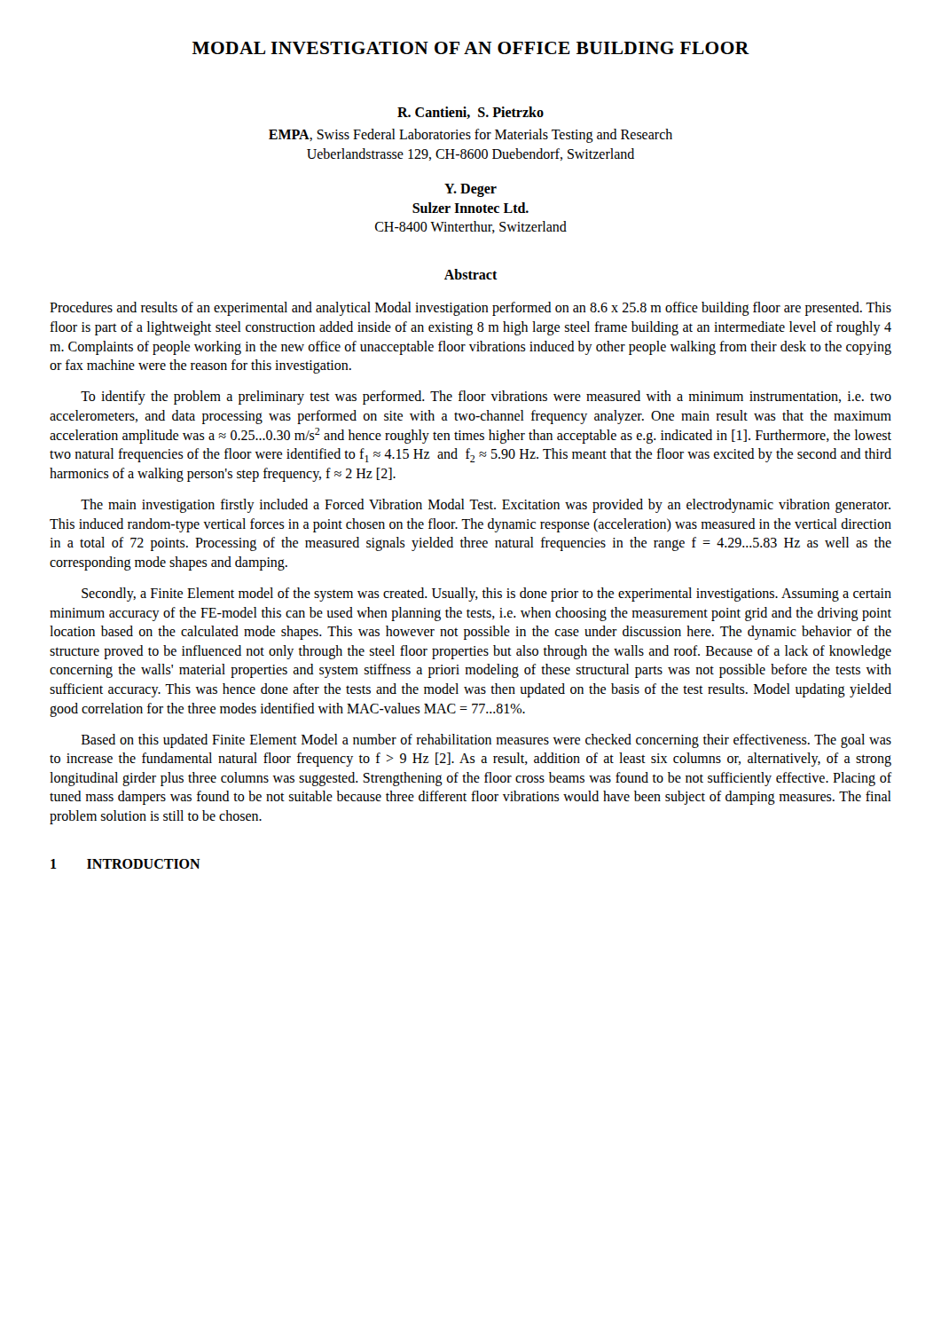MODAL INVESTIGATION OF AN OFFICE BUILDING FLOOR
R. Cantieni, S. Pietrzko
EMPA, Swiss Federal Laboratories for Materials Testing and Research
Ueberlandstrasse 129, CH-8600 Duebendorf, Switzerland
Y. Deger
Sulzer Innotec Ltd.
CH-8400 Winterthur, Switzerland
Abstract
Procedures and results of an experimental and analytical Modal investigation performed on an 8.6 x 25.8 m office building floor are presented. This floor is part of a lightweight steel construction added inside of an existing 8 m high large steel frame building at an intermediate level of roughly 4 m. Complaints of people working in the new office of unacceptable floor vibrations induced by other people walking from their desk to the copying or fax machine were the reason for this investigation.
To identify the problem a preliminary test was performed. The floor vibrations were measured with a minimum instrumentation, i.e. two accelerometers, and data processing was performed on site with a two-channel frequency analyzer. One main result was that the maximum acceleration amplitude was a ≈ 0.25...0.30 m/s2 and hence roughly ten times higher than acceptable as e.g. indicated in [1]. Furthermore, the lowest two natural frequencies of the floor were identified to f1 ≈ 4.15 Hz and f2 ≈ 5.90 Hz. This meant that the floor was excited by the second and third harmonics of a walking person's step frequency, f ≈ 2 Hz [2].
The main investigation firstly included a Forced Vibration Modal Test. Excitation was provided by an electrodynamic vibration generator. This induced random-type vertical forces in a point chosen on the floor. The dynamic response (acceleration) was measured in the vertical direction in a total of 72 points. Processing of the measured signals yielded three natural frequencies in the range f = 4.29...5.83 Hz as well as the corresponding mode shapes and damping.
Secondly, a Finite Element model of the system was created. Usually, this is done prior to the experimental investigations. Assuming a certain minimum accuracy of the FE-model this can be used when planning the tests, i.e. when choosing the measurement point grid and the driving point location based on the calculated mode shapes. This was however not possible in the case under discussion here. The dynamic behavior of the structure proved to be influenced not only through the steel floor properties but also through the walls and roof. Because of a lack of knowledge concerning the walls' material properties and system stiffness a priori modeling of these structural parts was not possible before the tests with sufficient accuracy. This was hence done after the tests and the model was then updated on the basis of the test results. Model updating yielded good correlation for the three modes identified with MAC-values MAC = 77...81%.
Based on this updated Finite Element Model a number of rehabilitation measures were checked concerning their effectiveness. The goal was to increase the fundamental natural floor frequency to f > 9 Hz [2]. As a result, addition of at least six columns or, alternatively, of a strong longitudinal girder plus three columns was suggested. Strengthening of the floor cross beams was found to be not sufficiently effective. Placing of tuned mass dampers was found to be not suitable because three different floor vibrations would have been subject of damping measures. The final problem solution is still to be chosen.
1 INTRODUCTION